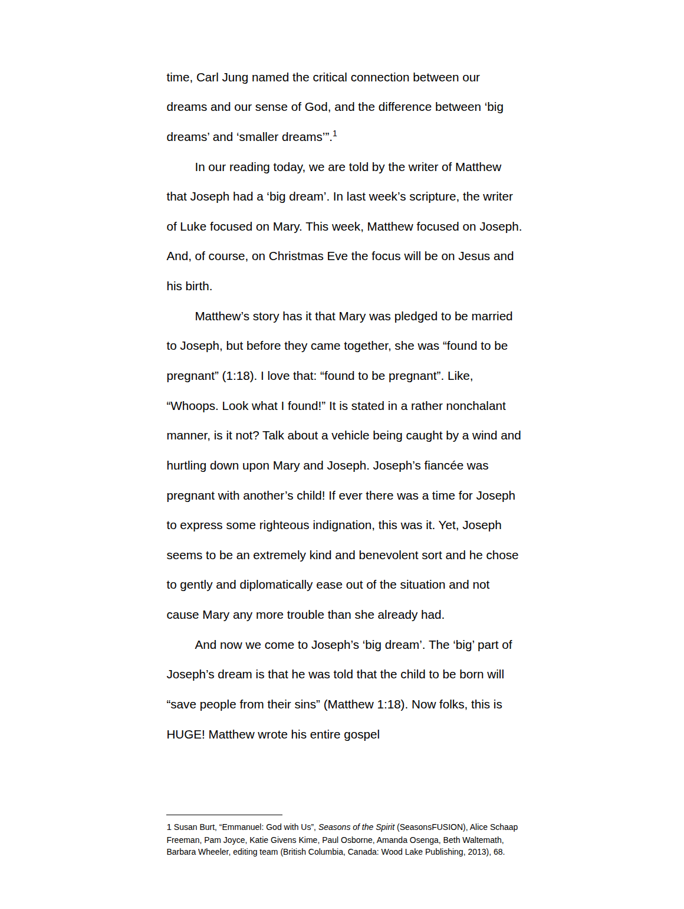time, Carl Jung named the critical connection between our dreams and our sense of God, and the difference between ‘big dreams’ and ‘smaller dreams’”.1
In our reading today, we are told by the writer of Matthew that Joseph had a ‘big dream’. In last week’s scripture, the writer of Luke focused on Mary. This week, Matthew focused on Joseph. And, of course, on Christmas Eve the focus will be on Jesus and his birth.
Matthew’s story has it that Mary was pledged to be married to Joseph, but before they came together, she was “found to be pregnant” (1:18). I love that: “found to be pregnant”. Like, “Whoops. Look what I found!” It is stated in a rather nonchalant manner, is it not? Talk about a vehicle being caught by a wind and hurtling down upon Mary and Joseph. Joseph’s fiancée was pregnant with another’s child! If ever there was a time for Joseph to express some righteous indignation, this was it. Yet, Joseph seems to be an extremely kind and benevolent sort and he chose to gently and diplomatically ease out of the situation and not cause Mary any more trouble than she already had.
And now we come to Joseph’s ‘big dream’. The ‘big’ part of Joseph’s dream is that he was told that the child to be born will “save people from their sins” (Matthew 1:18). Now folks, this is HUGE! Matthew wrote his entire gospel
1 Susan Burt, “Emmanuel: God with Us”, Seasons of the Spirit (SeasonsFUSION), Alice Schaap Freeman, Pam Joyce, Katie Givens Kime, Paul Osborne, Amanda Osenga, Beth Waltemath, Barbara Wheeler, editing team (British Columbia, Canada: Wood Lake Publishing, 2013), 68.